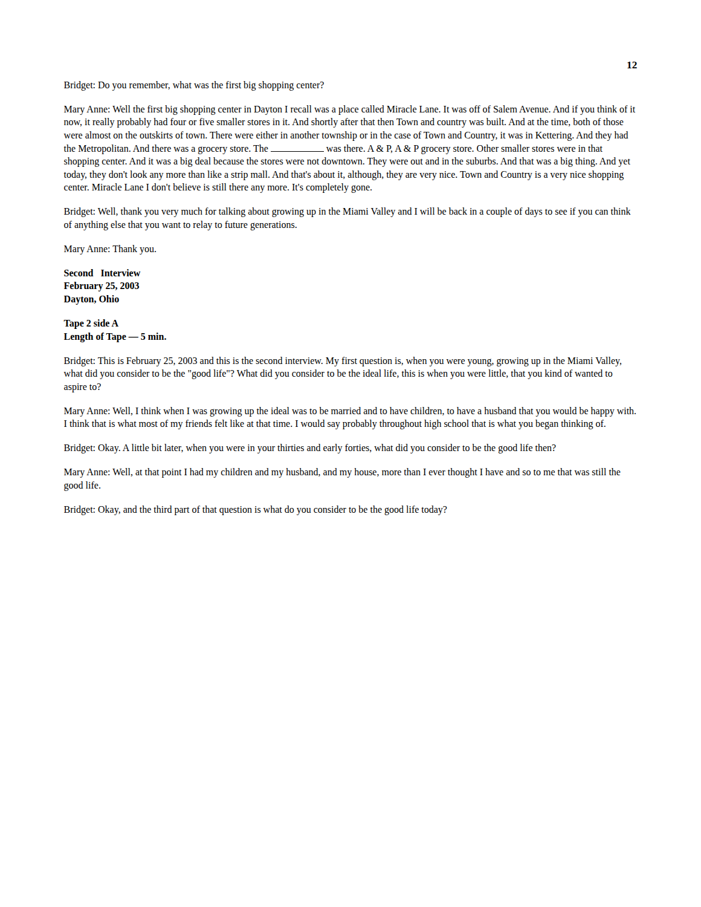12
Bridget: Do you remember, what was the first big shopping center?
Mary Anne: Well the first big shopping center in Dayton I recall was a place called Miracle Lane. It was off of Salem Avenue. And if you think of it now, it really probably had four or five smaller stores in it. And shortly after that then Town and country was built. And at the time, both of those were almost on the outskirts of town. There were either in another township or in the case of Town and Country, it was in Kettering. And they had the Metropolitan. And there was a grocery store. The was there. A & P, A & P grocery store. Other smaller stores were in that shopping center. And it was a big deal because the stores were not downtown. They were out and in the suburbs. And that was a big thing. And yet today, they don't look any more than like a strip mall. And that's about it, although, they are very nice. Town and Country is a very nice shopping center. Miracle Lane I don't believe is still there any more. It's completely gone.
Bridget: Well, thank you very much for talking about growing up in the Miami Valley and I will be back in a couple of days to see if you can think of anything else that you want to relay to future generations.
Mary Anne: Thank you.
Second Interview
February 25, 2003
Dayton, Ohio
Tape 2 side A
Length of Tape — 5 min.
Bridget: This is February 25, 2003 and this is the second interview. My first question is, when you were young, growing up in the Miami Valley, what did you consider to be the "good life"? What did you consider to be the ideal life, this is when you were little, that you kind of wanted to aspire to?
Mary Anne: Well, I think when I was growing up the ideal was to be married and to have children, to have a husband that you would be happy with. I think that is what most of my friends felt like at that time. I would say probably throughout high school that is what you began thinking of.
Bridget: Okay. A little bit later, when you were in your thirties and early forties, what did you consider to be the good life then?
Mary Anne: Well, at that point I had my children and my husband, and my house, more than I ever thought I have and so to me that was still the good life.
Bridget: Okay, and the third part of that question is what do you consider to be the good life today?